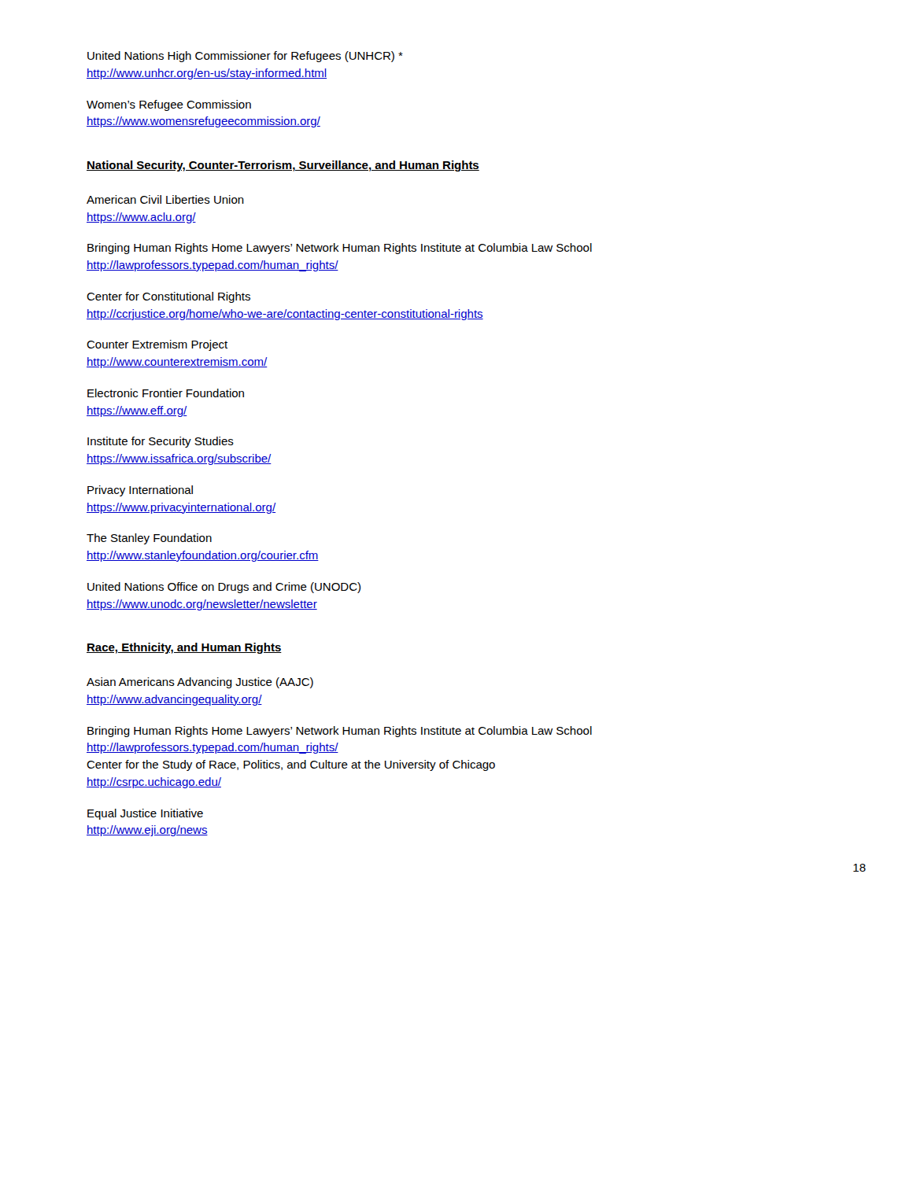United Nations High Commissioner for Refugees (UNHCR) * http://www.unhcr.org/en-us/stay-informed.html
Women’s Refugee Commission https://www.womensrefugeecommission.org/
National Security, Counter-Terrorism, Surveillance, and Human Rights
American Civil Liberties Union https://www.aclu.org/
Bringing Human Rights Home Lawyers’ Network Human Rights Institute at Columbia Law School http://lawprofessors.typepad.com/human_rights/
Center for Constitutional Rights http://ccrjustice.org/home/who-we-are/contacting-center-constitutional-rights
Counter Extremism Project http://www.counterextremism.com/
Electronic Frontier Foundation https://www.eff.org/
Institute for Security Studies https://www.issafrica.org/subscribe/
Privacy International https://www.privacyinternational.org/
The Stanley Foundation http://www.stanleyfoundation.org/courier.cfm
United Nations Office on Drugs and Crime (UNODC) https://www.unodc.org/newsletter/newsletter
Race, Ethnicity, and Human Rights
Asian Americans Advancing Justice (AAJC) http://www.advancingequality.org/
Bringing Human Rights Home Lawyers’ Network Human Rights Institute at Columbia Law School http://lawprofessors.typepad.com/human_rights/
Center for the Study of Race, Politics, and Culture at the University of Chicago http://csrpc.uchicago.edu/
Equal Justice Initiative http://www.eji.org/news
18